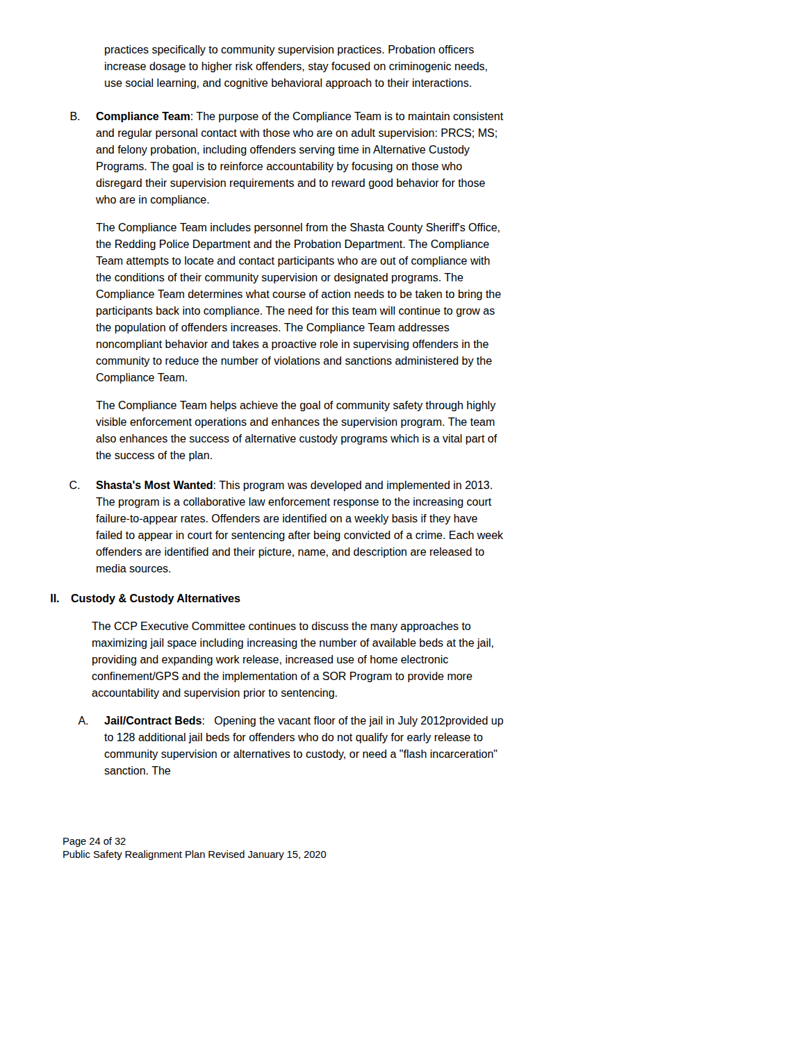practices specifically to community supervision practices. Probation officers increase dosage to higher risk offenders, stay focused on criminogenic needs, use social learning, and cognitive behavioral approach to their interactions.
Compliance Team: The purpose of the Compliance Team is to maintain consistent and regular personal contact with those who are on adult supervision: PRCS; MS; and felony probation, including offenders serving time in Alternative Custody Programs. The goal is to reinforce accountability by focusing on those who disregard their supervision requirements and to reward good behavior for those who are in compliance.
The Compliance Team includes personnel from the Shasta County Sheriff's Office, the Redding Police Department and the Probation Department. The Compliance Team attempts to locate and contact participants who are out of compliance with the conditions of their community supervision or designated programs. The Compliance Team determines what course of action needs to be taken to bring the participants back into compliance. The need for this team will continue to grow as the population of offenders increases. The Compliance Team addresses noncompliant behavior and takes a proactive role in supervising offenders in the community to reduce the number of violations and sanctions administered by the Compliance Team.
The Compliance Team helps achieve the goal of community safety through highly visible enforcement operations and enhances the supervision program. The team also enhances the success of alternative custody programs which is a vital part of the success of the plan.
Shasta's Most Wanted: This program was developed and implemented in 2013. The program is a collaborative law enforcement response to the increasing court failure-to-appear rates. Offenders are identified on a weekly basis if they have failed to appear in court for sentencing after being convicted of a crime. Each week offenders are identified and their picture, name, and description are released to media sources.
Custody & Custody Alternatives
The CCP Executive Committee continues to discuss the many approaches to maximizing jail space including increasing the number of available beds at the jail, providing and expanding work release, increased use of home electronic confinement/GPS and the implementation of a SOR Program to provide more accountability and supervision prior to sentencing.
Jail/Contract Beds: Opening the vacant floor of the jail in July 2012provided up to 128 additional jail beds for offenders who do not qualify for early release to community supervision or alternatives to custody, or need a "flash incarceration" sanction. The
Page 24 of 32
Public Safety Realignment Plan Revised January 15, 2020